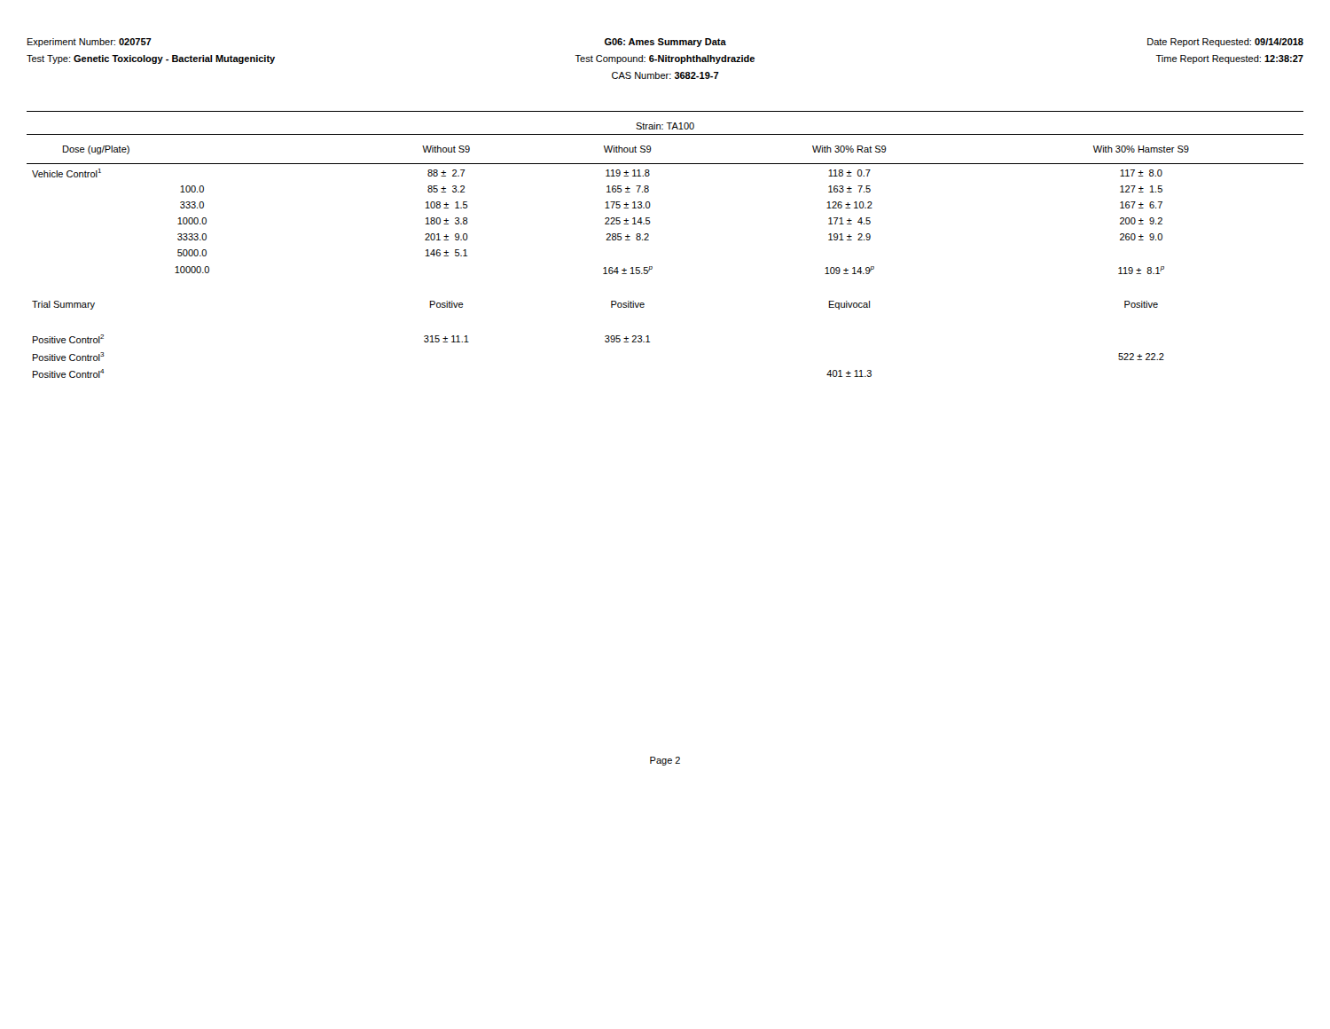Experiment Number: 020757
Test Type: Genetic Toxicology - Bacterial Mutagenicity
G06: Ames Summary Data
Test Compound: 6-Nitrophthalhydrazide
CAS Number: 3682-19-7
Date Report Requested: 09/14/2018
Time Report Requested: 12:38:27
| Strain: TA100 |
| Dose (ug/Plate) | Without S9 | Without S9 | With 30% Rat S9 | With 30% Hamster S9 |
| Vehicle Control 1 | 88 ± 2.7 | 119 ± 11.8 | 118 ± 0.7 | 117 ± 8.0 |
| 100.0 | 85 ± 3.2 | 165 ± 7.8 | 163 ± 7.5 | 127 ± 1.5 |
| 333.0 | 108 ± 1.5 | 175 ± 13.0 | 126 ± 10.2 | 167 ± 6.7 |
| 1000.0 | 180 ± 3.8 | 225 ± 14.5 | 171 ± 4.5 | 200 ± 9.2 |
| 3333.0 | 201 ± 9.0 | 285 ± 8.2 | 191 ± 2.9 | 260 ± 9.0 |
| 5000.0 | 146 ± 5.1 | | | |
| 10000.0 | | 164 ± 15.5 p | 109 ± 14.9 p | 119 ± 8.1 p |
| Trial Summary | Positive | Positive | Equivocal | Positive |
| Positive Control 2 | 315 ± 11.1 | 395 ± 23.1 | | |
| Positive Control 3 | | | | 522 ± 22.2 |
| Positive Control 4 | | | 401 ± 11.3 | |
Page 2